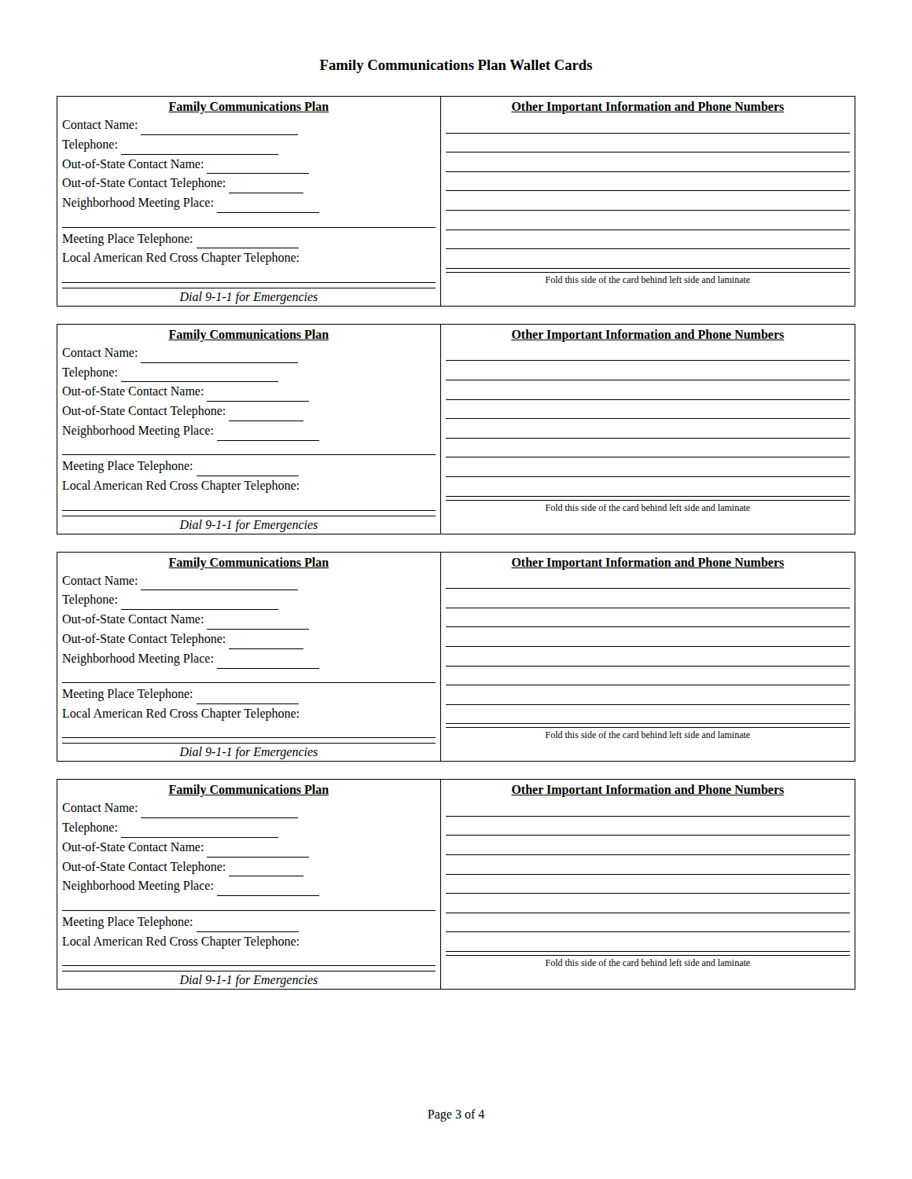Family Communications Plan Wallet Cards
| Family Communications Plan Contact Name: Telephone: Out-of-State Contact Name: Out-of-State Contact Telephone: Neighborhood Meeting Place: Meeting Place Telephone: Local American Red Cross Chapter Telephone: Dial 9-1-1 for Emergencies | Other Important Information and Phone Numbers Fold this side of the card behind left side and laminate |
| Family Communications Plan Contact Name: Telephone: Out-of-State Contact Name: Out-of-State Contact Telephone: Neighborhood Meeting Place: Meeting Place Telephone: Local American Red Cross Chapter Telephone: Dial 9-1-1 for Emergencies | Other Important Information and Phone Numbers Fold this side of the card behind left side and laminate |
| Family Communications Plan Contact Name: Telephone: Out-of-State Contact Name: Out-of-State Contact Telephone: Neighborhood Meeting Place: Meeting Place Telephone: Local American Red Cross Chapter Telephone: Dial 9-1-1 for Emergencies | Other Important Information and Phone Numbers Fold this side of the card behind left side and laminate |
| Family Communications Plan Contact Name: Telephone: Out-of-State Contact Name: Out-of-State Contact Telephone: Neighborhood Meeting Place: Meeting Place Telephone: Local American Red Cross Chapter Telephone: Dial 9-1-1 for Emergencies | Other Important Information and Phone Numbers Fold this side of the card behind left side and laminate |
Page 3 of 4